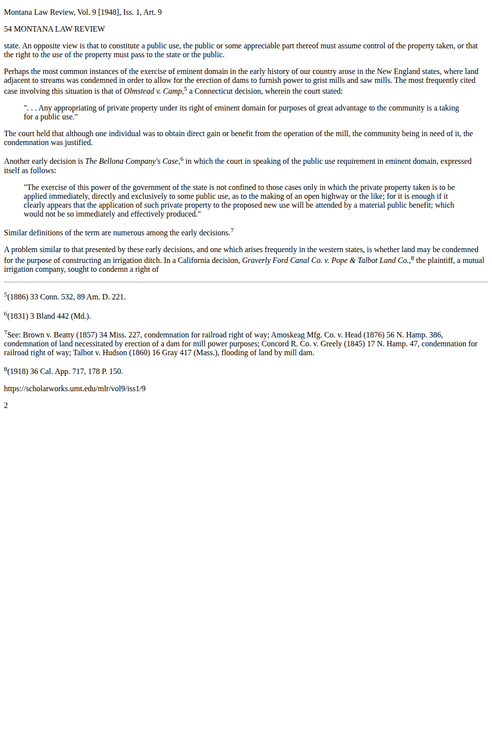Montana Law Review, Vol. 9 [1948], Iss. 1, Art. 9
54 MONTANA LAW REVIEW
state. An opposite view is that to constitute a public use, the public or some appreciable part thereof must assume control of the property taken, or that the right to the use of the property must pass to the state or the public.
Perhaps the most common instances of the exercise of eminent domain in the early history of our country arose in the New England states, where land adjacent to streams was condemned in order to allow for the erection of dams to furnish power to grist mills and saw mills. The most frequently cited case involving this situation is that of Olmstead v. Camp,5 a Connecticut decision, wherein the court stated:
". . . Any appropriating of private property under its right of eminent domain for purposes of great advantage to the community is a taking for a public use."
The court held that although one individual was to obtain direct gain or benefit from the operation of the mill, the community being in need of it, the condemnation was justified.
Another early decision is The Bellona Company's Case,6 in which the court in speaking of the public use requirement in eminent domain, expressed itself as follows:
"The exercise of this power of the government of the state is not confined to those cases only in which the private property taken is to be applied immediately, directly and exclusively to some public use, as to the making of an open highway or the like; for it is enough if it clearly appears that the application of such private property to the proposed new use will be attended by a material public benefit; which would not be so immediately and effectively produced."
Similar definitions of the term are numerous among the early decisions.7
A problem similar to that presented by these early decisions, and one which arises frequently in the western states, is whether land may be condemned for the purpose of constructing an irrigation ditch. In a California decision, Graverly Ford Canal Co. v. Pope & Talbot Land Co.,8 the plaintiff, a mutual irrigation company, sought to condemn a right of
5(1886) 33 Conn. 532, 89 Am. D. 221.
6(1831) 3 Bland 442 (Md.).
7See: Brown v. Beatty (1857) 34 Miss. 227, condemnation for railroad right of way; Amoskeag Mfg. Co. v. Head (1876) 56 N. Hamp. 386, condemnation of land necessitated by erection of a dam for mill power purposes; Concord R. Co. v. Greely (1845) 17 N. Hamp. 47, condemnation for railroad right of way; Talbot v. Hudson (1860) 16 Gray 417 (Mass.), flooding of land by mill dam.
8(1918) 36 Cal. App. 717, 178 P. 150.
https://scholarworks.umt.edu/mlr/vol9/iss1/9
2